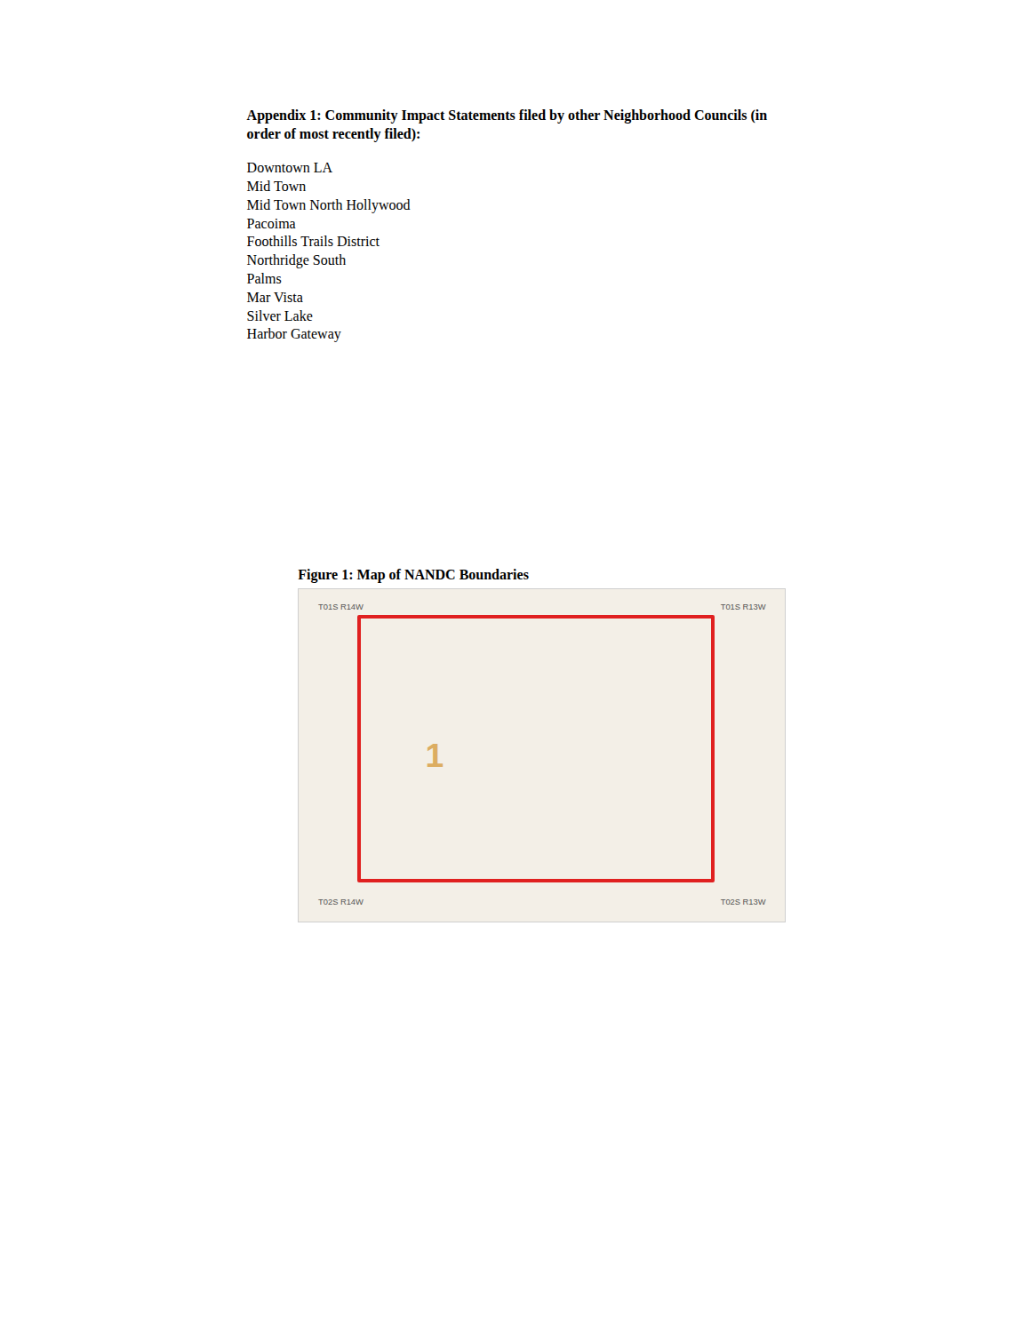Appendix 1: Community Impact Statements filed by other Neighborhood Councils (in order of most recently filed):
Downtown LA
Mid Town
Mid Town North Hollywood
Pacoima
Foothills Trails District
Northridge South
Palms
Mar Vista
Silver Lake
Harbor Gateway
Figure 1: Map of NANDC Boundaries
T01S R14W T01S R13W T02S R14W T02S R13W
1